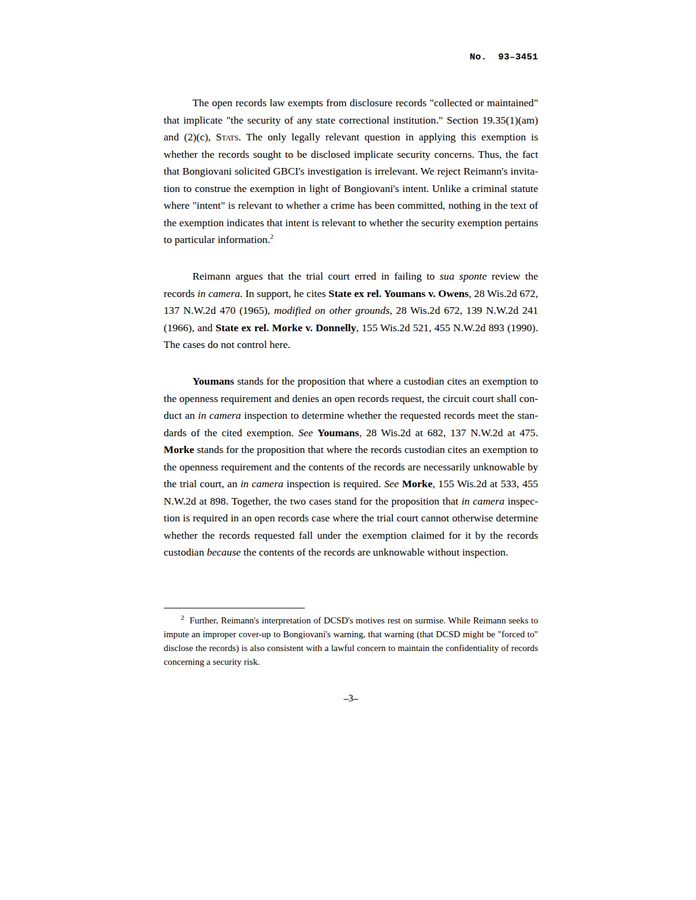No. 93–3451
The open records law exempts from disclosure records "collected or maintained" that implicate "the security of any state correctional institution." Section 19.35(1)(am) and (2)(c), Stats. The only legally relevant question in applying this exemption is whether the records sought to be disclosed implicate security concerns. Thus, the fact that Bongiovani solicited GBCI's investigation is irrelevant. We reject Reimann's invitation to construe the exemption in light of Bongiovani's intent. Unlike a criminal statute where "intent" is relevant to whether a crime has been committed, nothing in the text of the exemption indicates that intent is relevant to whether the security exemption pertains to particular information.2
Reimann argues that the trial court erred in failing to sua sponte review the records in camera. In support, he cites State ex rel. Youmans v. Owens, 28 Wis.2d 672, 137 N.W.2d 470 (1965), modified on other grounds, 28 Wis.2d 672, 139 N.W.2d 241 (1966), and State ex rel. Morke v. Donnelly, 155 Wis.2d 521, 455 N.W.2d 893 (1990). The cases do not control here.
Youmans stands for the proposition that where a custodian cites an exemption to the openness requirement and denies an open records request, the circuit court shall conduct an in camera inspection to determine whether the requested records meet the standards of the cited exemption. See Youmans, 28 Wis.2d at 682, 137 N.W.2d at 475. Morke stands for the proposition that where the records custodian cites an exemption to the openness requirement and the contents of the records are necessarily unknowable by the trial court, an in camera inspection is required. See Morke, 155 Wis.2d at 533, 455 N.W.2d at 898. Together, the two cases stand for the proposition that in camera inspection is required in an open records case where the trial court cannot otherwise determine whether the records requested fall under the exemption claimed for it by the records custodian because the contents of the records are unknowable without inspection.
2 Further, Reimann's interpretation of DCSD's motives rest on surmise. While Reimann seeks to impute an improper cover-up to Bongiovani's warning, that warning (that DCSD might be "forced to" disclose the records) is also consistent with a lawful concern to maintain the confidentiality of records concerning a security risk.
–3–